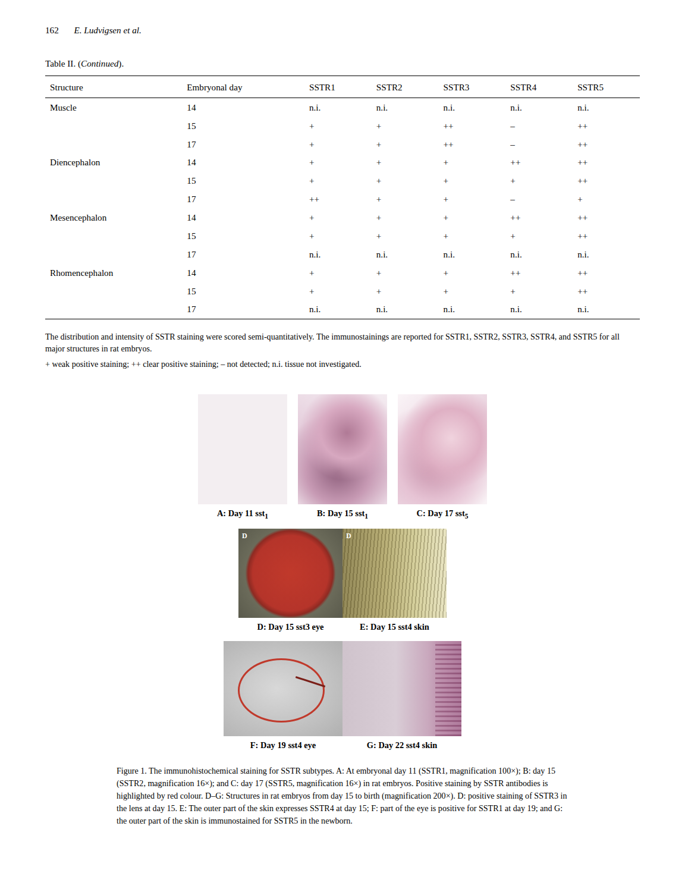162 E. Ludvigsen et al.
Table II. (Continued).
| Structure | Embryonal day | SSTR1 | SSTR2 | SSTR3 | SSTR4 | SSTR5 |
| --- | --- | --- | --- | --- | --- | --- |
| Muscle | 14 | n.i. | n.i. | n.i. | n.i. | n.i. |
| | 15 | + | + | ++ | – | ++ |
| | 17 | + | + | ++ | – | ++ |
| Diencephalon | 14 | + | + | + | ++ | ++ |
| | 15 | + | + | + | + | ++ |
| | 17 | ++ | + | + | – | + |
| Mesencephalon | 14 | + | + | + | ++ | ++ |
| | 15 | + | + | + | + | ++ |
| | 17 | n.i. | n.i. | n.i. | n.i. | n.i. |
| Rhomencephalon | 14 | + | + | + | ++ | ++ |
| | 15 | + | + | + | + | ++ |
| | 17 | n.i. | n.i. | n.i. | n.i. | n.i. |
The distribution and intensity of SSTR staining were scored semi-quantitatively. The immunostainings are reported for SSTR1, SSTR2, SSTR3, SSTR4, and SSTR5 for all major structures in rat embryos.
+ weak positive staining; ++ clear positive staining; – not detected; n.i. tissue not investigated.
A: Day 11 sst1
B: Day 15 sst1
C: Day 17 sst5
D: Day 15 sst3 eye E: Day 15 sst4 skin
F: Day 19 sst4 eye G: Day 22 sst4 skin
Figure 1. The immunohistochemical staining for SSTR subtypes. A: At embryonal day 11 (SSTR1, magnification 100×); B: day 15 (SSTR2, magnification 16×); and C: day 17 (SSTR5, magnification 16×) in rat embryos. Positive staining by SSTR antibodies is highlighted by red colour. D–G: Structures in rat embryos from day 15 to birth (magnification 200×). D: positive staining of SSTR3 in the lens at day 15. E: The outer part of the skin expresses SSTR4 at day 15; F: part of the eye is positive for SSTR1 at day 19; and G: the outer part of the skin is immunostained for SSTR5 in the newborn.